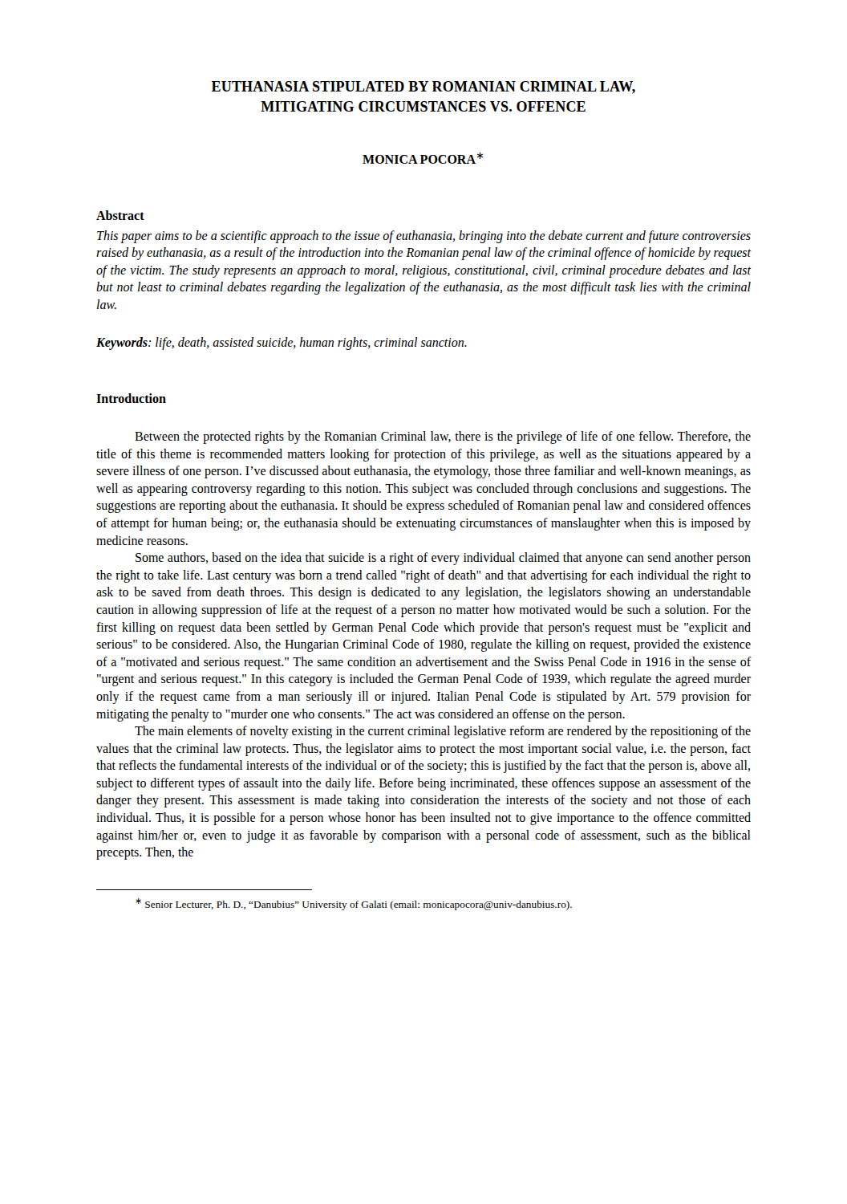Euthanasia Stipulated by Romanian Criminal Law,
Mitigating Circumstances vs. Offence
Monica Pocora∗
Abstract
This paper aims to be a scientific approach to the issue of euthanasia, bringing into the debate current and future controversies raised by euthanasia, as a result of the introduction into the Romanian penal law of the criminal offence of homicide by request of the victim. The study represents an approach to moral, religious, constitutional, civil, criminal procedure debates and last but not least to criminal debates regarding the legalization of the euthanasia, as the most difficult task lies with the criminal law.
Keywords: life, death, assisted suicide, human rights, criminal sanction.
Introduction
Between the protected rights by the Romanian Criminal law, there is the privilege of life of one fellow. Therefore, the title of this theme is recommended matters looking for protection of this privilege, as well as the situations appeared by a severe illness of one person. I’ve discussed about euthanasia, the etymology, those three familiar and well-known meanings, as well as appearing controversy regarding to this notion. This subject was concluded through conclusions and suggestions. The suggestions are reporting about the euthanasia. It should be express scheduled of Romanian penal law and considered offences of attempt for human being; or, the euthanasia should be extenuating circumstances of manslaughter when this is imposed by medicine reasons.
Some authors, based on the idea that suicide is a right of every individual claimed that anyone can send another person the right to take life. Last century was born a trend called "right of death" and that advertising for each individual the right to ask to be saved from death throes. This design is dedicated to any legislation, the legislators showing an understandable caution in allowing suppression of life at the request of a person no matter how motivated would be such a solution. For the first killing on request data been settled by German Penal Code which provide that person's request must be "explicit and serious" to be considered. Also, the Hungarian Criminal Code of 1980, regulate the killing on request, provided the existence of a "motivated and serious request." The same condition an advertisement and the Swiss Penal Code in 1916 in the sense of "urgent and serious request." In this category is included the German Penal Code of 1939, which regulate the agreed murder only if the request came from a man seriously ill or injured. Italian Penal Code is stipulated by Art. 579 provision for mitigating the penalty to "murder one who consents." The act was considered an offense on the person.
The main elements of novelty existing in the current criminal legislative reform are rendered by the repositioning of the values that the criminal law protects. Thus, the legislator aims to protect the most important social value, i.e. the person, fact that reflects the fundamental interests of the individual or of the society; this is justified by the fact that the person is, above all, subject to different types of assault into the daily life. Before being incriminated, these offences suppose an assessment of the danger they present. This assessment is made taking into consideration the interests of the society and not those of each individual. Thus, it is possible for a person whose honor has been insulted not to give importance to the offence committed against him/her or, even to judge it as favorable by comparison with a personal code of assessment, such as the biblical precepts. Then, the
∗ Senior Lecturer, Ph. D., “Danubius” University of Galati (email: monicapocora@univ-danubius.ro).